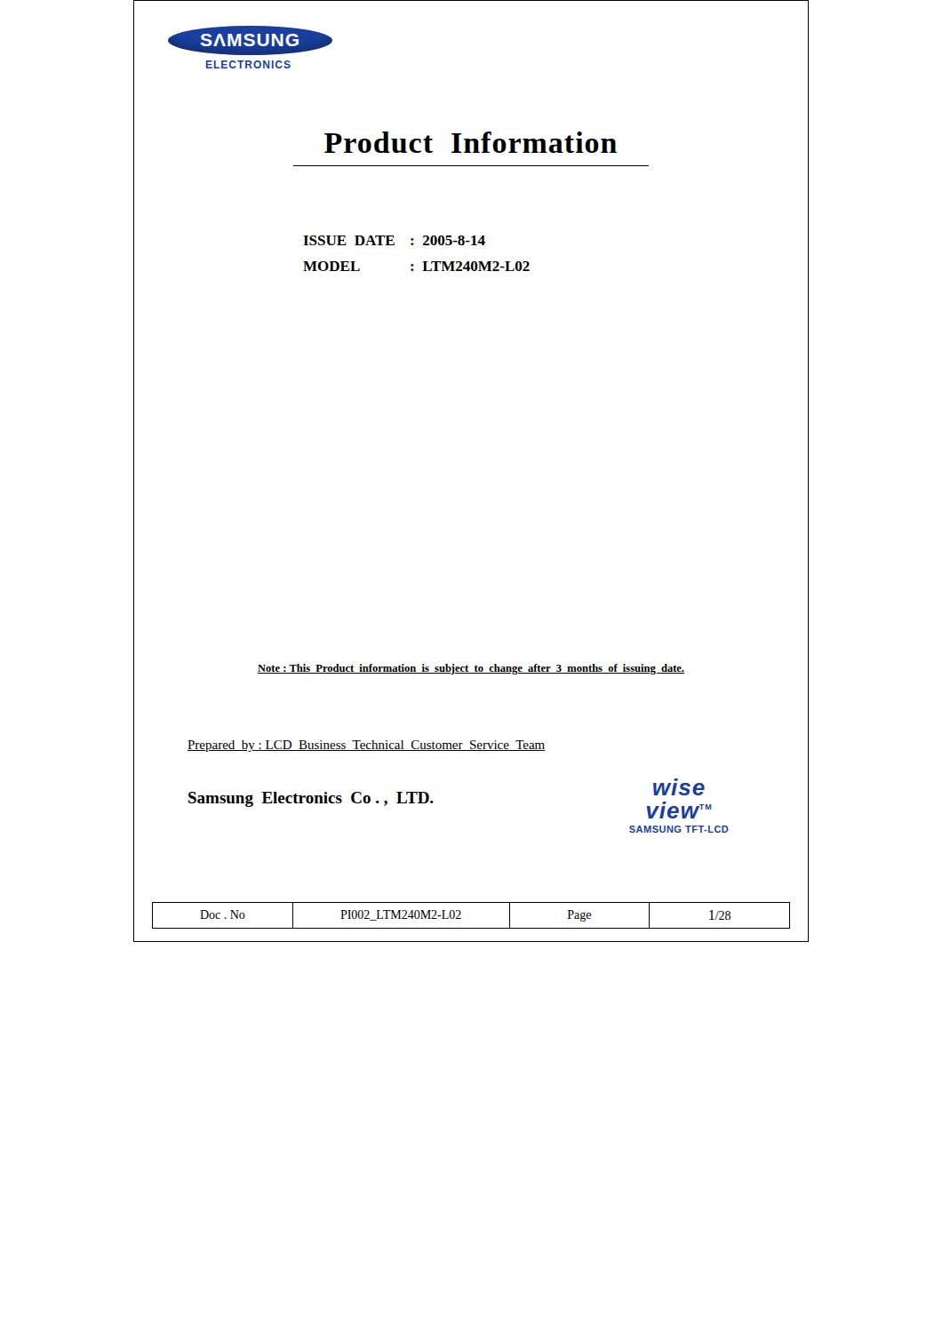SΛMSUNG
ELECTRONICS
Product Information
ISSUE DATE: 2005-8-14
MODEL: LTM240M2-L02
Note : This Product information is subject to change after 3 months of issuing date.
Prepared by : LCD Business Technical Customer Service Team
Samsung Electronics Co . , LTD.
wise
viewTM
SAMSUNG TFT-LCD
| Doc . No | PI002_LTM240M2-L02 | Page | 1 /28 |